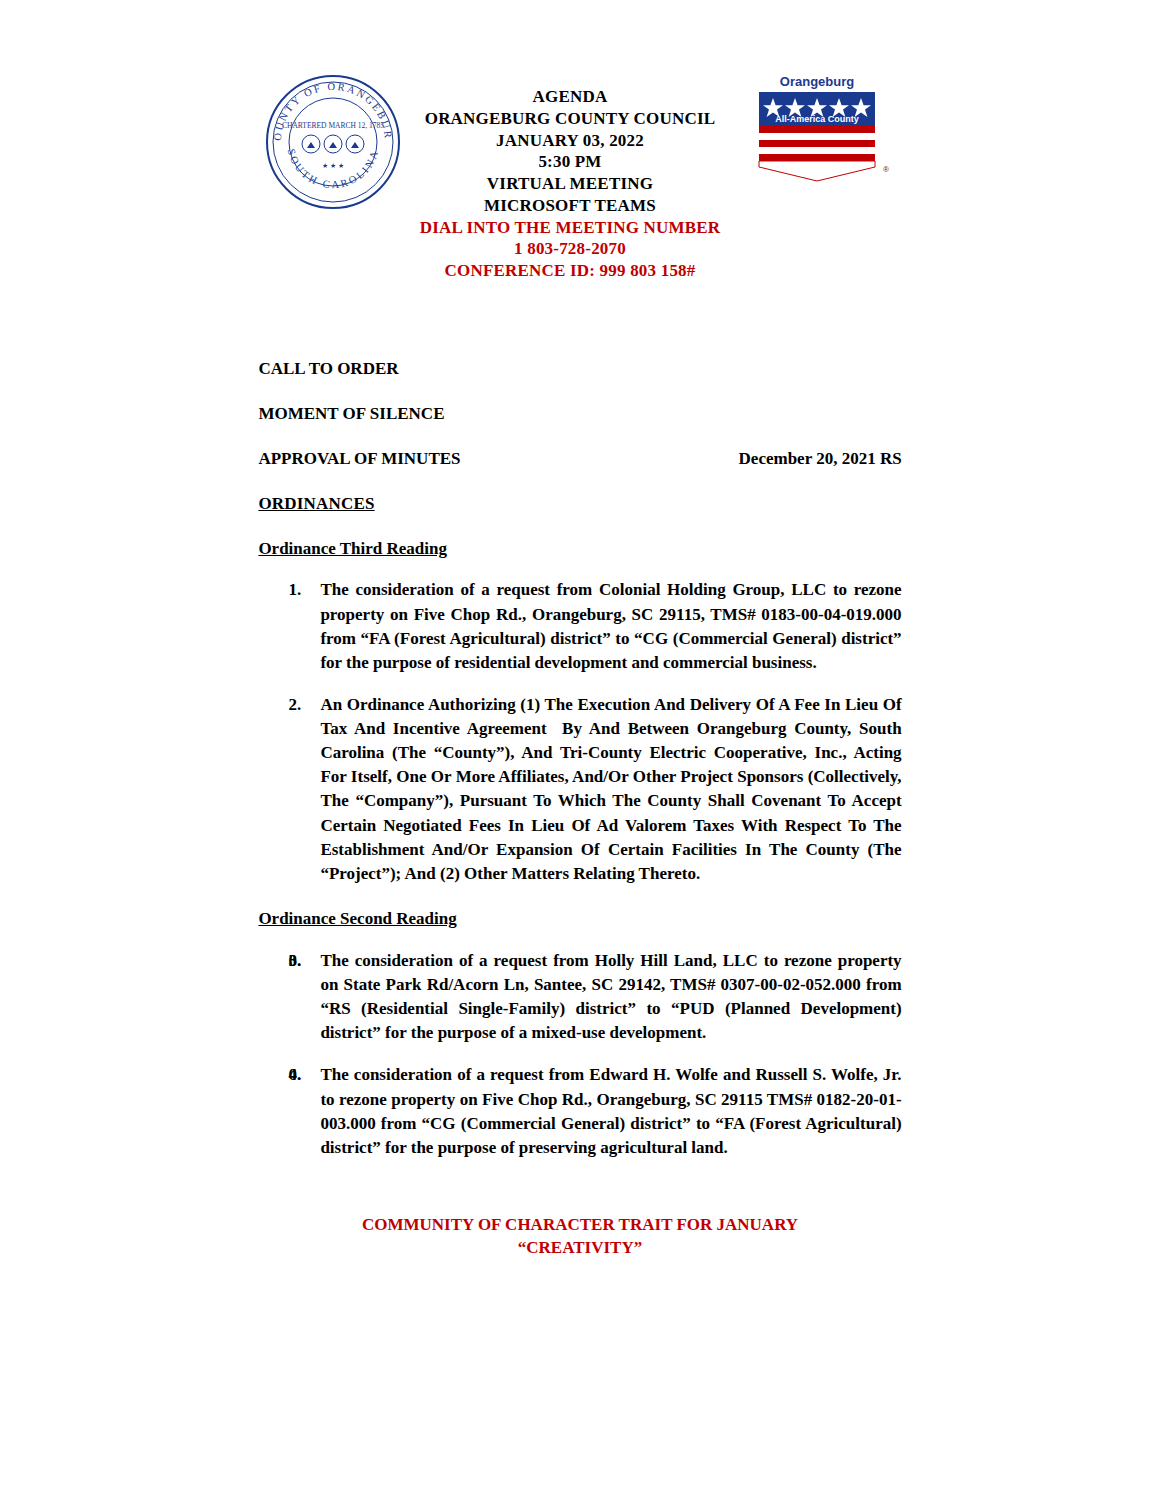COUNTY OF ORANGEBURG SOUTH CAROLINA CHARTERED MARCH 12, 1785 ★ ★ ★
AGENDA
ORANGEBURG COUNTY COUNCIL
JANUARY 03, 2022
5:30 PM
VIRTUAL MEETING
MICROSOFT TEAMS
DIAL INTO THE MEETING NUMBER 1 803-728-2070
CONFERENCE ID: 999 803 158#
Orangeburg All-America County ®
CALL TO ORDER
MOMENT OF SILENCE
APPROVAL OF MINUTES December 20, 2021 RS
ORDINANCES
Ordinance Third Reading
The consideration of a request from Colonial Holding Group, LLC to rezone property on Five Chop Rd., Orangeburg, SC 29115, TMS# 0183-00-04-019.000 from “FA (Forest Agricultural) district” to “CG (Commercial General) district” for the purpose of residential development and commercial business.
An Ordinance Authorizing (1) The Execution And Delivery Of A Fee In Lieu Of Tax And Incentive Agreement By And Between Orangeburg County, South Carolina (The “County”), And Tri-County Electric Cooperative, Inc., Acting For Itself, One Or More Affiliates, And/Or Other Project Sponsors (Collectively, The “Company”), Pursuant To Which The County Shall Covenant To Accept Certain Negotiated Fees In Lieu Of Ad Valorem Taxes With Respect To The Establishment And/Or Expansion Of Certain Facilities In The County (The “Project”); And (2) Other Matters Relating Thereto.
Ordinance Second Reading
3. The consideration of a request from Holly Hill Land, LLC to rezone property on State Park Rd/Acorn Ln, Santee, SC 29142, TMS# 0307-00-02-052.000 from “RS (Residential Single-Family) district” to “PUD (Planned Development) district” for the purpose of a mixed-use development.
4. The consideration of a request from Edward H. Wolfe and Russell S. Wolfe, Jr. to rezone property on Five Chop Rd., Orangeburg, SC 29115 TMS# 0182-20-01-003.000 from “CG (Commercial General) district” to “FA (Forest Agricultural) district” for the purpose of preserving agricultural land.
COMMUNITY OF CHARACTER TRAIT FOR JANUARY
“CREATIVITY”